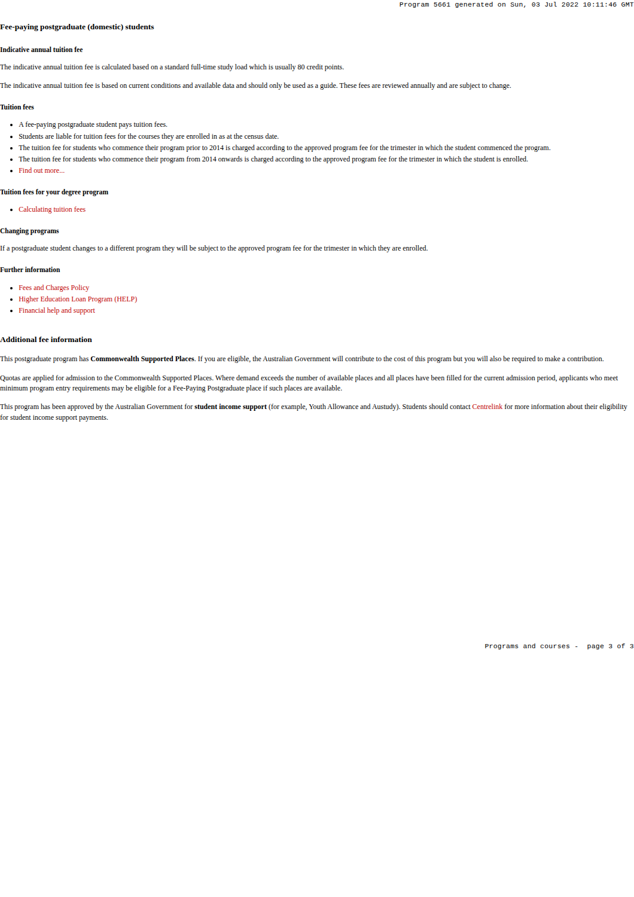Program 5661 generated on Sun, 03 Jul 2022 10:11:46 GMT
Fee-paying postgraduate (domestic) students
Indicative annual tuition fee
The indicative annual tuition fee is calculated based on a standard full-time study load which is usually 80 credit points.
The indicative annual tuition fee is based on current conditions and available data and should only be used as a guide. These fees are reviewed annually and are subject to change.
Tuition fees
A fee-paying postgraduate student pays tuition fees.
Students are liable for tuition fees for the courses they are enrolled in as at the census date.
The tuition fee for students who commence their program prior to 2014 is charged according to the approved program fee for the trimester in which the student commenced the program.
The tuition fee for students who commence their program from 2014 onwards is charged according to the approved program fee for the trimester in which the student is enrolled.
Find out more...
Tuition fees for your degree program
Calculating tuition fees
Changing programs
If a postgraduate student changes to a different program they will be subject to the approved program fee for the trimester in which they are enrolled.
Further information
Fees and Charges Policy
Higher Education Loan Program (HELP)
Financial help and support
Additional fee information
This postgraduate program has Commonwealth Supported Places. If you are eligible, the Australian Government will contribute to the cost of this program but you will also be required to make a contribution.
Quotas are applied for admission to the Commonwealth Supported Places. Where demand exceeds the number of available places and all places have been filled for the current admission period, applicants who meet minimum program entry requirements may be eligible for a Fee-Paying Postgraduate place if such places are available.
This program has been approved by the Australian Government for student income support (for example, Youth Allowance and Austudy). Students should contact Centrelink for more information about their eligibility for student income support payments.
Programs and courses - page 3 of 3